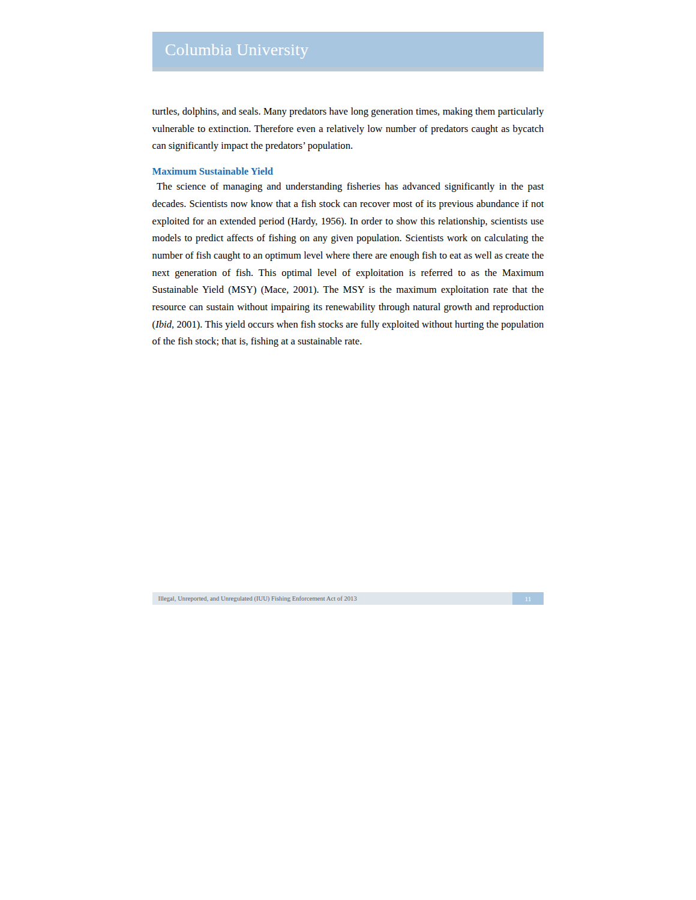Columbia University
turtles, dolphins, and seals. Many predators have long generation times, making them particularly vulnerable to extinction. Therefore even a relatively low number of predators caught as bycatch can significantly impact the predators’ population.
Maximum Sustainable Yield
The science of managing and understanding fisheries has advanced significantly in the past decades. Scientists now know that a fish stock can recover most of its previous abundance if not exploited for an extended period (Hardy, 1956). In order to show this relationship, scientists use models to predict affects of fishing on any given population. Scientists work on calculating the number of fish caught to an optimum level where there are enough fish to eat as well as create the next generation of fish. This optimal level of exploitation is referred to as the Maximum Sustainable Yield (MSY) (Mace, 2001). The MSY is the maximum exploitation rate that the resource can sustain without impairing its renewability through natural growth and reproduction (Ibid, 2001). This yield occurs when fish stocks are fully exploited without hurting the population of the fish stock; that is, fishing at a sustainable rate.
Illegal, Unreported, and Unregulated (IUU) Fishing Enforcement Act of 2013
11